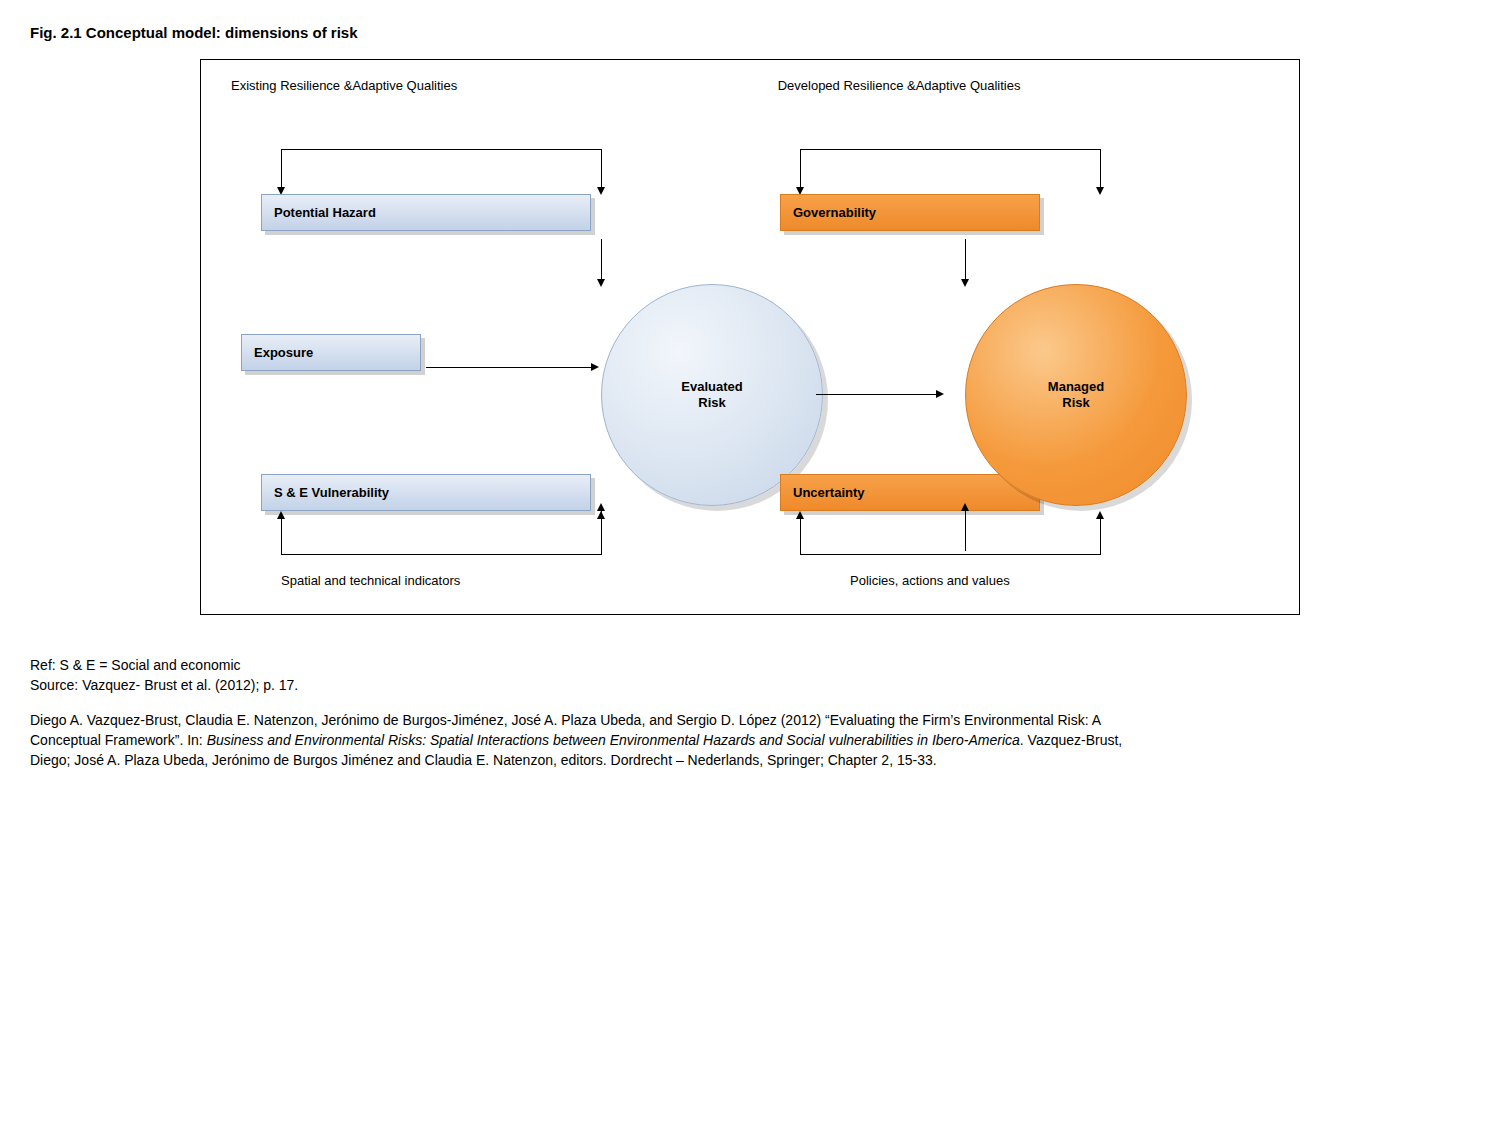Fig. 2.1 Conceptual model: dimensions of risk
Existing Resilience &Adaptive Qualities
Developed Resilience &Adaptive Qualities
Potential Hazard
Exposure
S & E Vulnerability
Evaluated
Risk
Governability
Uncertainty
Managed
Risk
Spatial and technical indicators
Policies, actions and values
Ref: S & E = Social and economic
Source: Vazquez- Brust et al. (2012); p. 17.
Diego A. Vazquez-Brust, Claudia E. Natenzon, Jerónimo de Burgos-Jiménez, José A. Plaza Ubeda, and Sergio D. López (2012) “Evaluating the Firm’s Environmental Risk: A Conceptual Framework”. In: Business and Environmental Risks: Spatial Interactions between Environmental Hazards and Social vulnerabilities in Ibero-America. Vazquez-Brust, Diego; José A. Plaza Ubeda, Jerónimo de Burgos Jiménez and Claudia E. Natenzon, editors. Dordrecht – Nederlands, Springer; Chapter 2, 15-33.